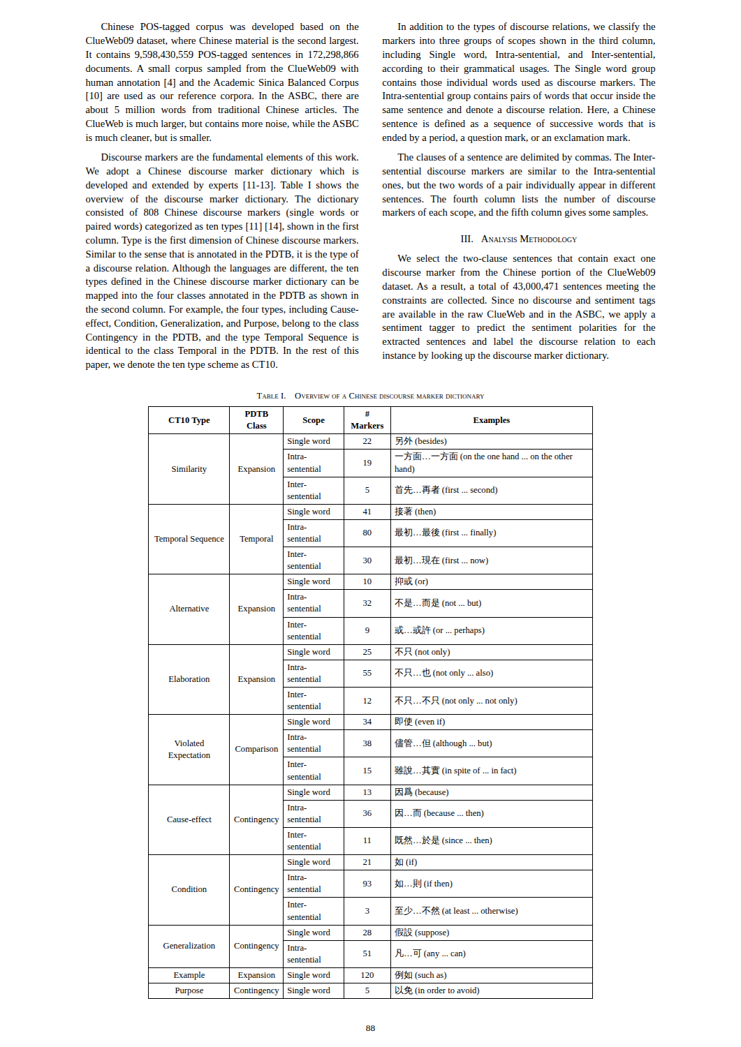Chinese POS-tagged corpus was developed based on the ClueWeb09 dataset, where Chinese material is the second largest. It contains 9,598,430,559 POS-tagged sentences in 172,298,866 documents. A small corpus sampled from the ClueWeb09 with human annotation [4] and the Academic Sinica Balanced Corpus [10] are used as our reference corpora. In the ASBC, there are about 5 million words from traditional Chinese articles. The ClueWeb is much larger, but contains more noise, while the ASBC is much cleaner, but is smaller.
Discourse markers are the fundamental elements of this work. We adopt a Chinese discourse marker dictionary which is developed and extended by experts [11-13]. Table I shows the overview of the discourse marker dictionary. The dictionary consisted of 808 Chinese discourse markers (single words or paired words) categorized as ten types [11] [14], shown in the first column. Type is the first dimension of Chinese discourse markers. Similar to the sense that is annotated in the PDTB, it is the type of a discourse relation. Although the languages are different, the ten types defined in the Chinese discourse marker dictionary can be mapped into the four classes annotated in the PDTB as shown in the second column. For example, the four types, including Cause-effect, Condition, Generalization, and Purpose, belong to the class Contingency in the PDTB, and the type Temporal Sequence is identical to the class Temporal in the PDTB. In the rest of this paper, we denote the ten type scheme as CT10.
In addition to the types of discourse relations, we classify the markers into three groups of scopes shown in the third column, including Single word, Intra-sentential, and Inter-sentential, according to their grammatical usages. The Single word group contains those individual words used as discourse markers. The Intra-sentential group contains pairs of words that occur inside the same sentence and denote a discourse relation. Here, a Chinese sentence is defined as a sequence of successive words that is ended by a period, a question mark, or an exclamation mark.
The clauses of a sentence are delimited by commas. The Inter-sentential discourse markers are similar to the Intra-sentential ones, but the two words of a pair individually appear in different sentences. The fourth column lists the number of discourse markers of each scope, and the fifth column gives some samples.
III. Analysis Methodology
We select the two-clause sentences that contain exact one discourse marker from the Chinese portion of the ClueWeb09 dataset. As a result, a total of 43,000,471 sentences meeting the constraints are collected. Since no discourse and sentiment tags are available in the raw ClueWeb and in the ASBC, we apply a sentiment tagger to predict the sentiment polarities for the extracted sentences and label the discourse relation to each instance by looking up the discourse marker dictionary.
Table I. Overview of a Chinese discourse marker dictionary
| CT10 Type | PDTB Class | Scope | # Markers | Examples |
| --- | --- | --- | --- | --- |
| Similarity | Expansion | Single word | 22 | 另外 (besides) |
| Intra-sentential | 19 | 一方面…一方面 (on the one hand ... on the other hand) |
| Inter-sentential | 5 | 首先…再者 (first ... second) |
| Temporal Sequence | Temporal | Single word | 41 | 接著 (then) |
| Intra-sentential | 80 | 最初…最後 (first ... finally) |
| Inter-sentential | 30 | 最初…現在 (first ... now) |
| Alternative | Expansion | Single word | 10 | 抑或 (or) |
| Intra-sentential | 32 | 不是…而是 (not ... but) |
| Inter-sentential | 9 | 或…或許 (or ... perhaps) |
| Elaboration | Expansion | Single word | 25 | 不只 (not only) |
| Intra-sentential | 55 | 不只…也 (not only ... also) |
| Inter-sentential | 12 | 不只…不只 (not only ... not only) |
| Violated Expectation | Comparison | Single word | 34 | 即使 (even if) |
| Intra-sentential | 38 | 儘管…但 (although ... but) |
| Inter-sentential | 15 | 雖說…其實 (in spite of ... in fact) |
| Cause-effect | Contingency | Single word | 13 | 因爲 (because) |
| Intra-sentential | 36 | 因…而 (because ... then) |
| Inter-sentential | 11 | 既然…於是 (since ... then) |
| Condition | Contingency | Single word | 21 | 如 (if) |
| Intra-sentential | 93 | 如…則 (if then) |
| Inter-sentential | 3 | 至少…不然 (at least ... otherwise) |
| Generalization | Contingency | Single word | 28 | 假設 (suppose) |
| Intra-sentential | 51 | 凡…可 (any ... can) |
| Example | Expansion | Single word | 120 | 例如 (such as) |
| Purpose | Contingency | Single word | 5 | 以免 (in order to avoid) |
88